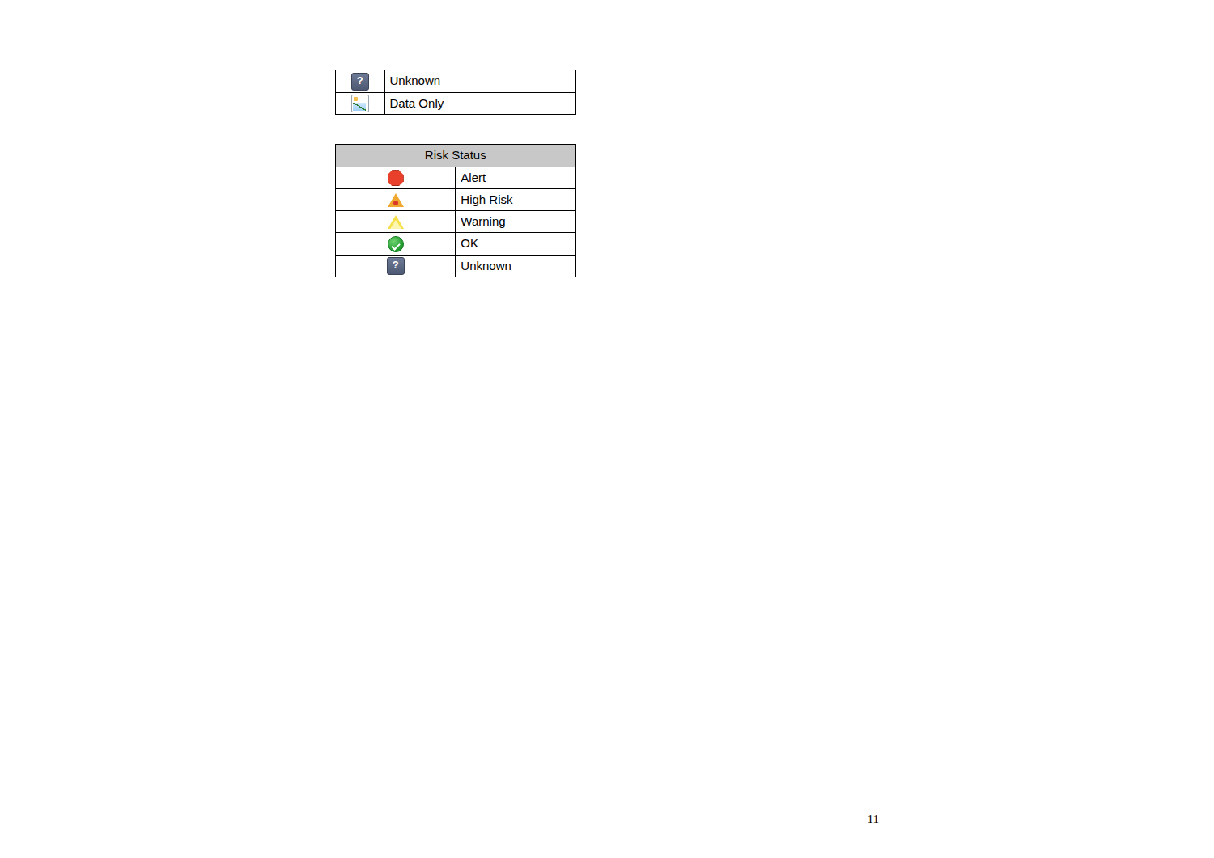| ? | Unknown |
| | Data Only |
| Risk Status |
| --- |
| | Alert |
| | High Risk |
| | Warning |
| | OK |
| ? | Unknown |
11